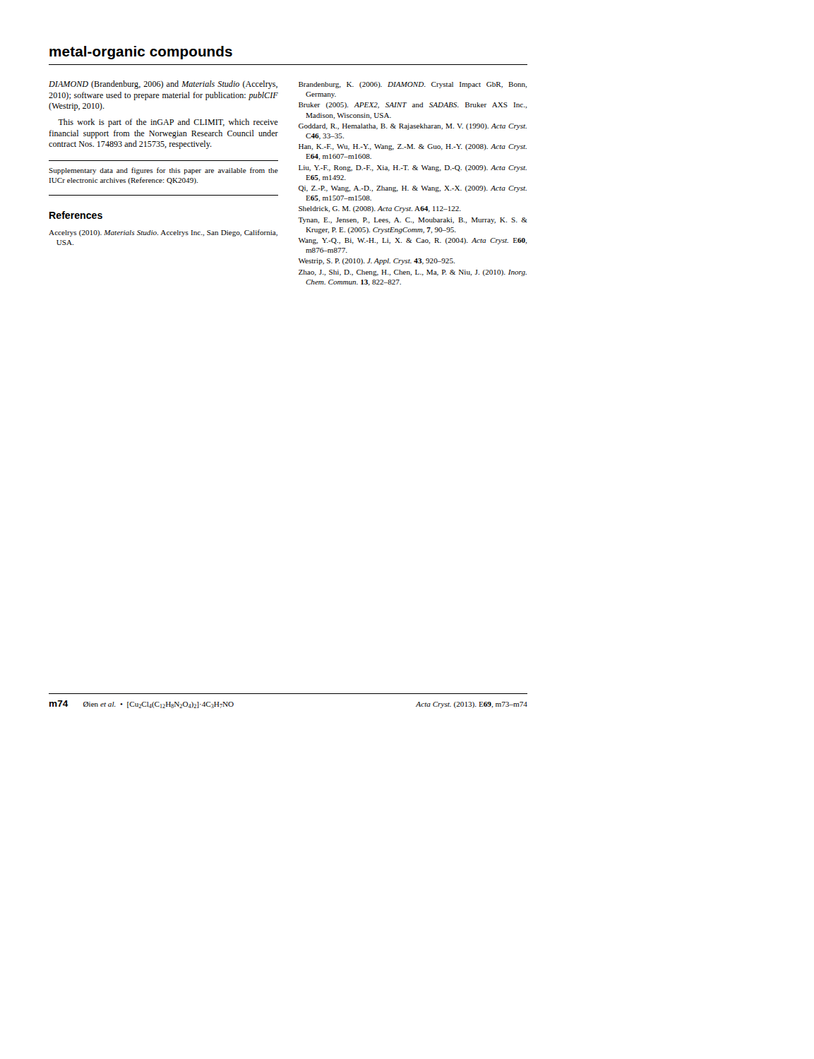metal-organic compounds
DIAMOND (Brandenburg, 2006) and Materials Studio (Accelrys, 2010); software used to prepare material for publication: publCIF (Westrip, 2010).
This work is part of the inGAP and CLIMIT, which receive financial support from the Norwegian Research Council under contract Nos. 174893 and 215735, respectively.
Supplementary data and figures for this paper are available from the IUCr electronic archives (Reference: QK2049).
References
Accelrys (2010). Materials Studio. Accelrys Inc., San Diego, California, USA.
Brandenburg, K. (2006). DIAMOND. Crystal Impact GbR, Bonn, Germany.
Bruker (2005). APEX2, SAINT and SADABS. Bruker AXS Inc., Madison, Wisconsin, USA.
Goddard, R., Hemalatha, B. & Rajasekharan, M. V. (1990). Acta Cryst. C46, 33–35.
Han, K.-F., Wu, H.-Y., Wang, Z.-M. & Guo, H.-Y. (2008). Acta Cryst. E64, m1607–m1608.
Liu, Y.-F., Rong, D.-F., Xia, H.-T. & Wang, D.-Q. (2009). Acta Cryst. E65, m1492.
Qi, Z.-P., Wang, A.-D., Zhang, H. & Wang, X.-X. (2009). Acta Cryst. E65, m1507–m1508.
Sheldrick, G. M. (2008). Acta Cryst. A64, 112–122.
Tynan, E., Jensen, P., Lees, A. C., Moubaraki, B., Murray, K. S. & Kruger, P. E. (2005). CrystEngComm, 7, 90–95.
Wang, Y.-Q., Bi, W.-H., Li, X. & Cao, R. (2004). Acta Cryst. E60, m876–m877.
Westrip, S. P. (2010). J. Appl. Cryst. 43, 920–925.
Zhao, J., Shi, D., Cheng, H., Chen, L., Ma, P. & Niu, J. (2010). Inorg. Chem. Commun. 13, 822–827.
m74 Øien et al. • [Cu2Cl4(C12H8N2O4)2]·4C3H7NO
Acta Cryst. (2013). E69, m73–m74